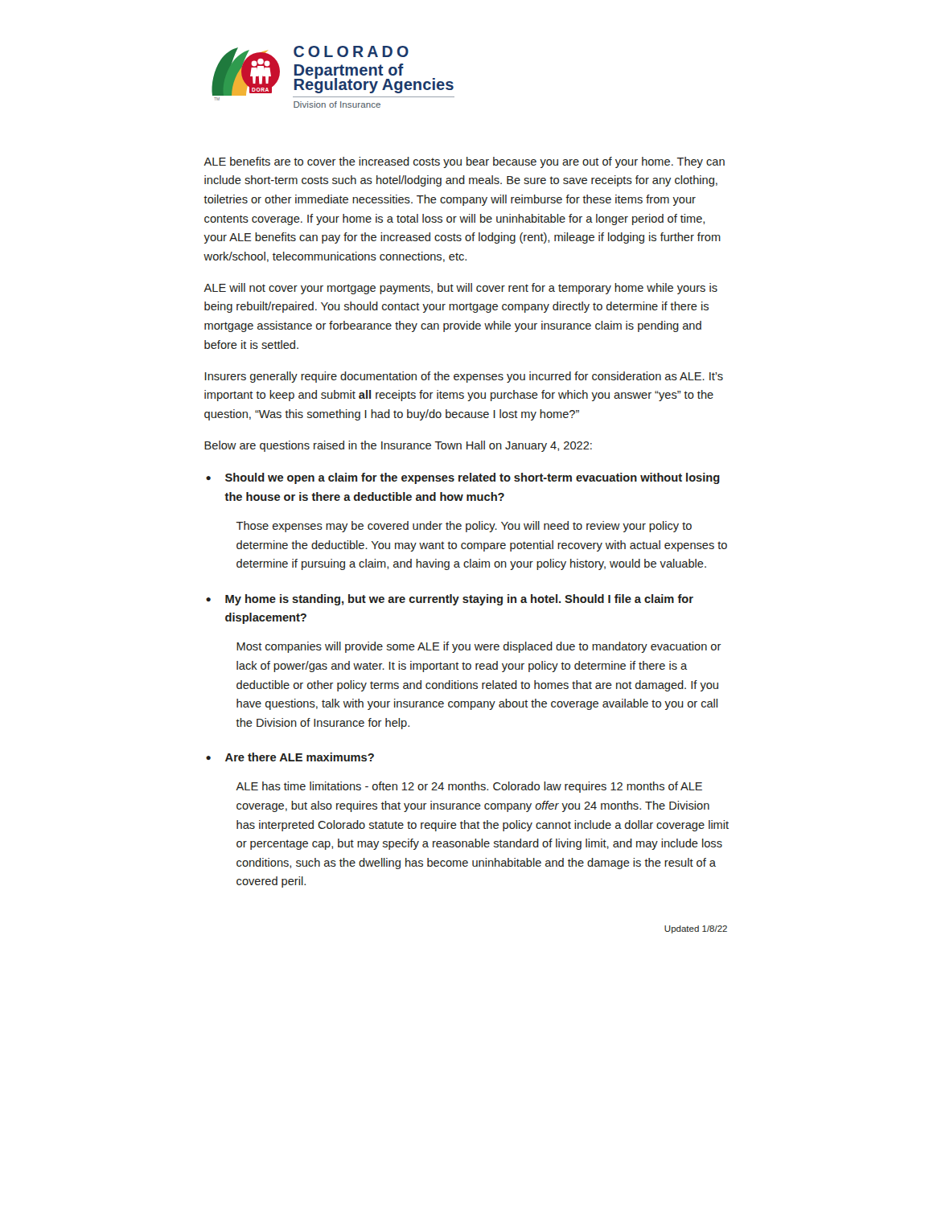DORA TM
COLORADO
Department of
Regulatory Agencies
Division of Insurance
ALE benefits are to cover the increased costs you bear because you are out of your home. They can include short-term costs such as hotel/lodging and meals. Be sure to save receipts for any clothing, toiletries or other immediate necessities. The company will reimburse for these items from your contents coverage. If your home is a total loss or will be uninhabitable for a longer period of time, your ALE benefits can pay for the increased costs of lodging (rent), mileage if lodging is further from work/school, telecommunications connections, etc.
ALE will not cover your mortgage payments, but will cover rent for a temporary home while yours is being rebuilt/repaired. You should contact your mortgage company directly to determine if there is mortgage assistance or forbearance they can provide while your insurance claim is pending and before it is settled.
Insurers generally require documentation of the expenses you incurred for consideration as ALE. It’s important to keep and submit all receipts for items you purchase for which you answer “yes” to the question, “Was this something I had to buy/do because I lost my home?”
Below are questions raised in the Insurance Town Hall on January 4, 2022:
Should we open a claim for the expenses related to short-term evacuation without losing the house or is there a deductible and how much?
Those expenses may be covered under the policy. You will need to review your policy to determine the deductible. You may want to compare potential recovery with actual expenses to determine if pursuing a claim, and having a claim on your policy history, would be valuable.
My home is standing, but we are currently staying in a hotel. Should I file a claim for displacement?
Most companies will provide some ALE if you were displaced due to mandatory evacuation or lack of power/gas and water. It is important to read your policy to determine if there is a deductible or other policy terms and conditions related to homes that are not damaged. If you have questions, talk with your insurance company about the coverage available to you or call the Division of Insurance for help.
Are there ALE maximums?
ALE has time limitations - often 12 or 24 months. Colorado law requires 12 months of ALE coverage, but also requires that your insurance company offer you 24 months. The Division has interpreted Colorado statute to require that the policy cannot include a dollar coverage limit or percentage cap, but may specify a reasonable standard of living limit, and may include loss conditions, such as the dwelling has become uninhabitable and the damage is the result of a covered peril.
Updated 1/8/22